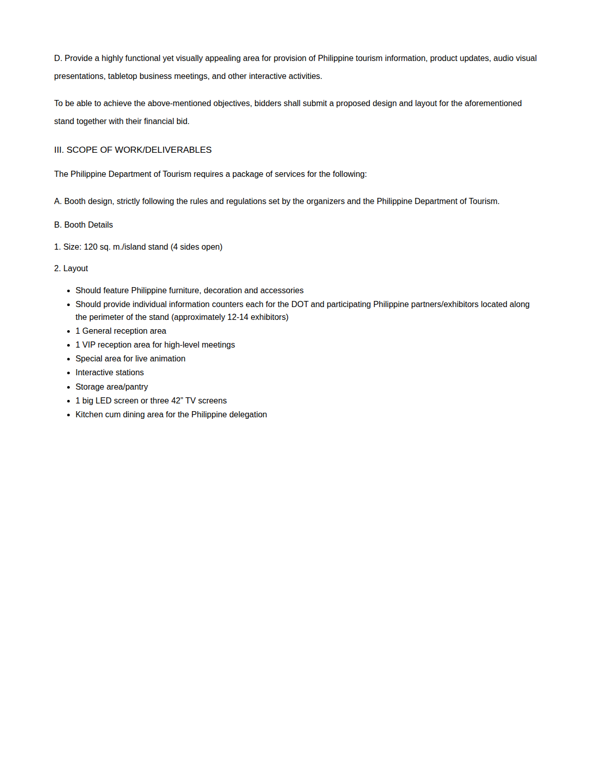D. Provide a highly functional yet visually appealing area for provision of Philippine tourism information, product updates, audio visual presentations, tabletop business meetings, and other interactive activities.
To be able to achieve the above-mentioned objectives, bidders shall submit a proposed design and layout for the aforementioned stand together with their financial bid.
III. SCOPE OF WORK/DELIVERABLES
The Philippine Department of Tourism requires a package of services for the following:
A. Booth design, strictly following the rules and regulations set by the organizers and the Philippine Department of Tourism.
B. Booth Details
1. Size: 120 sq. m./island stand (4 sides open)
2. Layout
Should feature Philippine furniture, decoration and accessories
Should provide individual information counters each for the DOT and participating Philippine partners/exhibitors located along the perimeter of the stand (approximately 12-14 exhibitors)
1 General reception area
1 VIP reception area for high-level meetings
Special area for live animation
Interactive stations
Storage area/pantry
1 big LED screen or three 42” TV screens
Kitchen cum dining area for the Philippine delegation